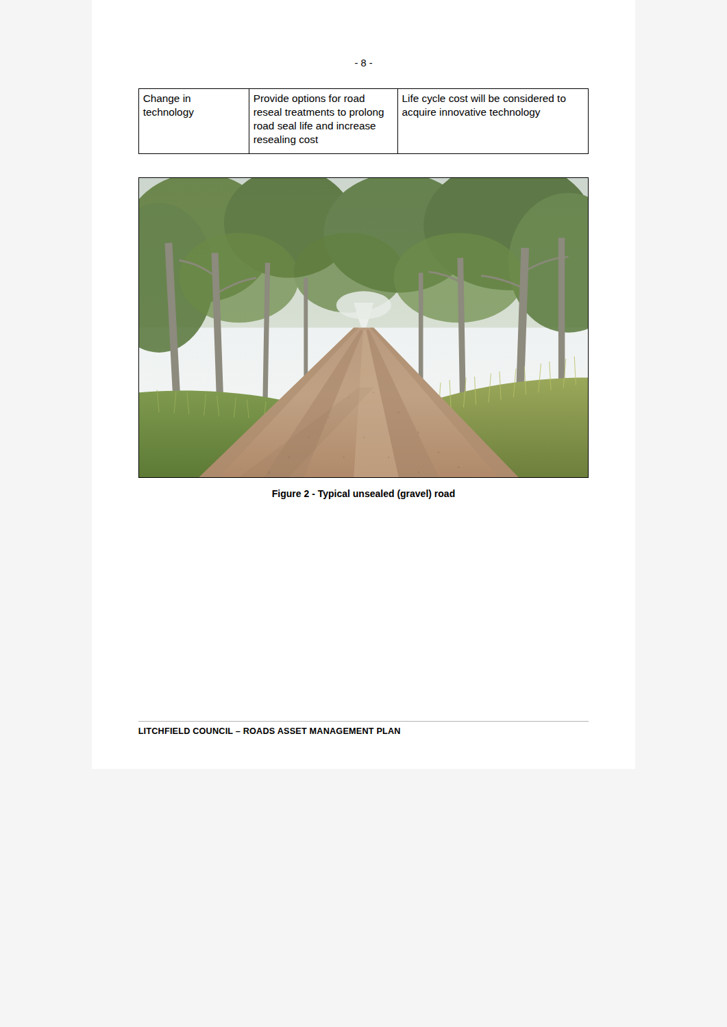- 8 -
| Change in technology | Provide options for road reseal treatments to prolong road seal life and increase resealing cost | Life cycle cost will be considered to acquire innovative technology |
Figure 2 - Typical unsealed (gravel) road
LITCHFIELD COUNCIL – ROADS ASSET MANAGEMENT PLAN